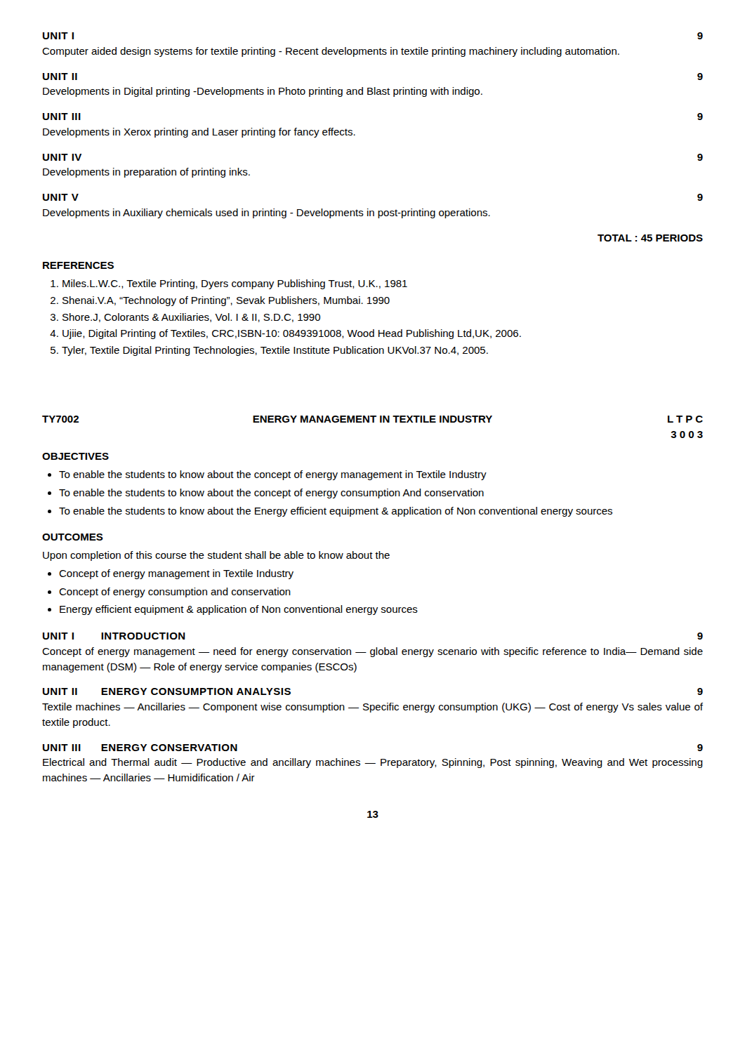UNIT I 9
Computer aided design systems for textile printing - Recent developments in textile printing machinery including automation.
UNIT II 9
Developments in Digital printing -Developments in Photo printing and Blast printing with indigo.
UNIT III 9
Developments in Xerox printing and Laser printing for fancy effects.
UNIT IV 9
Developments in preparation of printing inks.
UNIT V 9
Developments in Auxiliary chemicals used in printing - Developments in post-printing operations.
TOTAL : 45 PERIODS
REFERENCES
Miles.L.W.C., Textile Printing, Dyers company Publishing Trust, U.K., 1981
Shenai.V.A, “Technology of Printing”, Sevak Publishers, Mumbai. 1990
Shore.J, Colorants & Auxiliaries, Vol. I & II, S.D.C, 1990
Ujiie, Digital Printing of Textiles, CRC,ISBN-10: 0849391008, Wood Head Publishing Ltd,UK, 2006.
Tyler, Textile Digital Printing Technologies, Textile Institute Publication UKVol.37 No.4, 2005.
TY7002 ENERGY MANAGEMENT IN TEXTILE INDUSTRY L T P C
3 0 0 3
OBJECTIVES
To enable the students to know about the concept of energy management in Textile Industry
To enable the students to know about the concept of energy consumption And conservation
To enable the students to know about the Energy efficient equipment & application of Non conventional energy sources
OUTCOMES
Upon completion of this course the student shall be able to know about the
Concept of energy management in Textile Industry
Concept of energy consumption and conservation
Energy efficient equipment & application of Non conventional energy sources
UNIT I INTRODUCTION 9
Concept of energy management — need for energy conservation — global energy scenario with specific reference to India— Demand side management (DSM) — Role of energy service companies (ESCOs)
UNIT II ENERGY CONSUMPTION ANALYSIS 9
Textile machines — Ancillaries — Component wise consumption — Specific energy consumption (UKG) — Cost of energy Vs sales value of textile product.
UNIT III ENERGY CONSERVATION 9
Electrical and Thermal audit — Productive and ancillary machines — Preparatory, Spinning, Post spinning, Weaving and Wet processing machines — Ancillaries — Humidification / Air
13